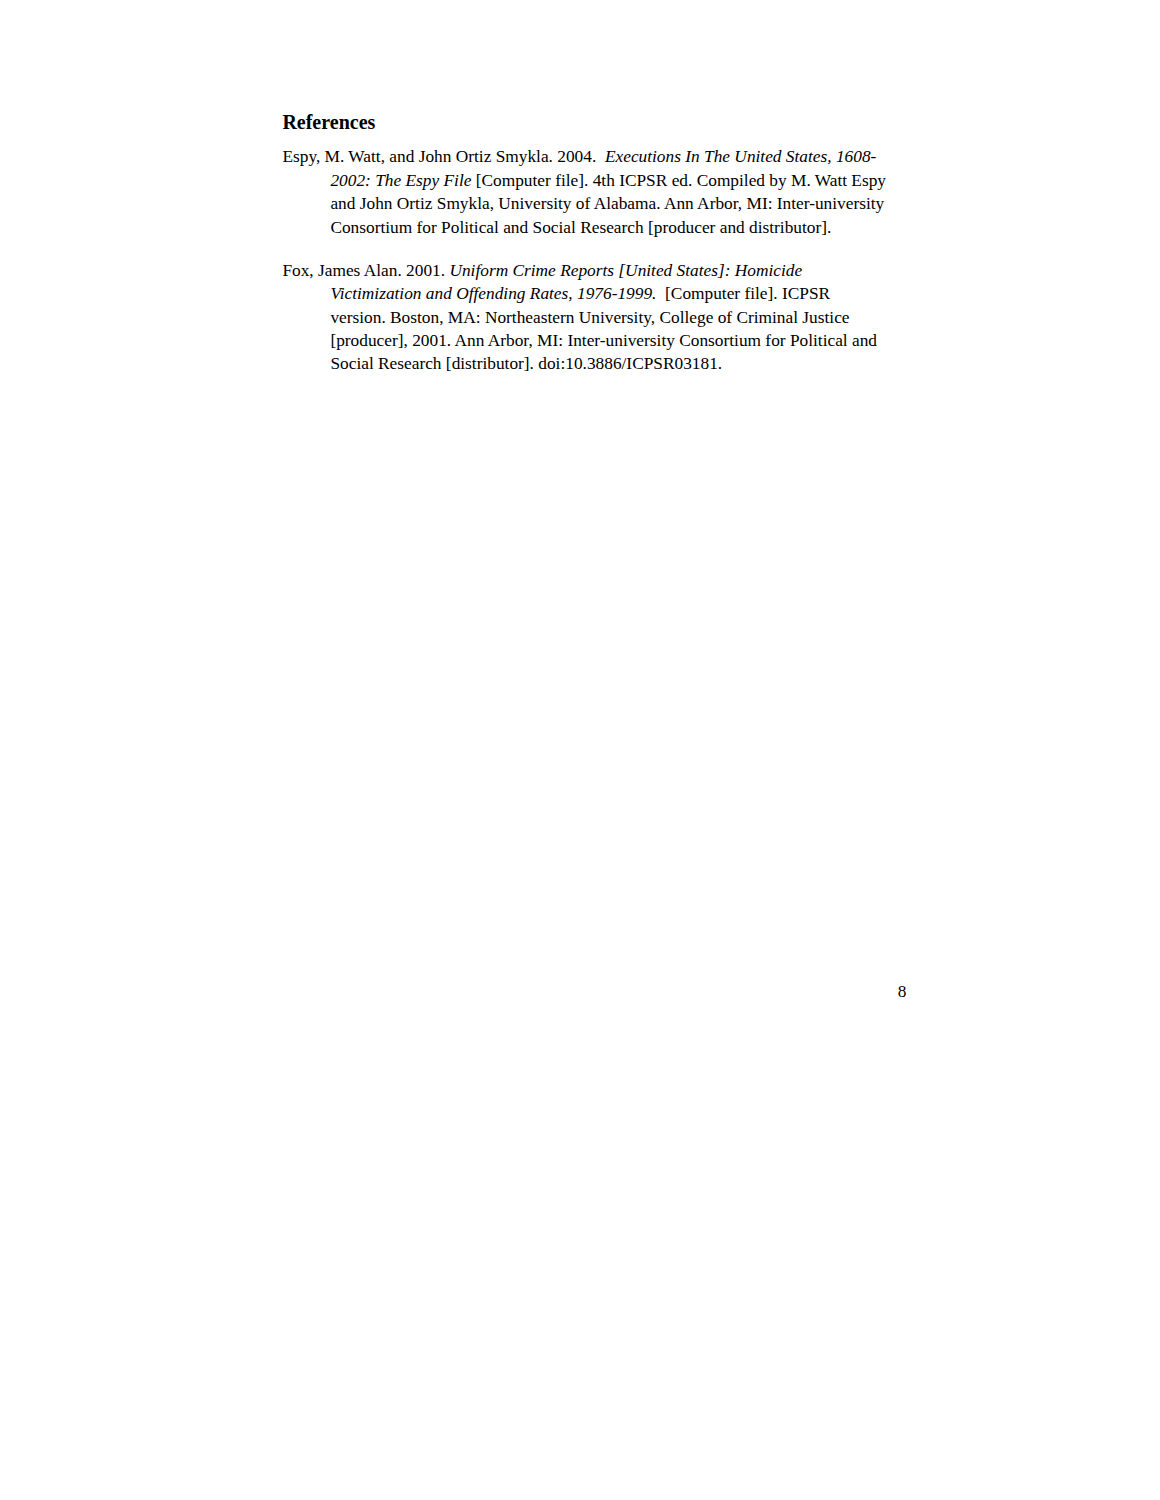References
Espy, M. Watt, and John Ortiz Smykla. 2004. Executions In The United States, 1608-2002: The Espy File [Computer file]. 4th ICPSR ed. Compiled by M. Watt Espy and John Ortiz Smykla, University of Alabama. Ann Arbor, MI: Inter-university Consortium for Political and Social Research [producer and distributor].
Fox, James Alan. 2001. Uniform Crime Reports [United States]: Homicide Victimization and Offending Rates, 1976-1999. [Computer file]. ICPSR version. Boston, MA: Northeastern University, College of Criminal Justice [producer], 2001. Ann Arbor, MI: Inter-university Consortium for Political and Social Research [distributor]. doi:10.3886/ICPSR03181.
8